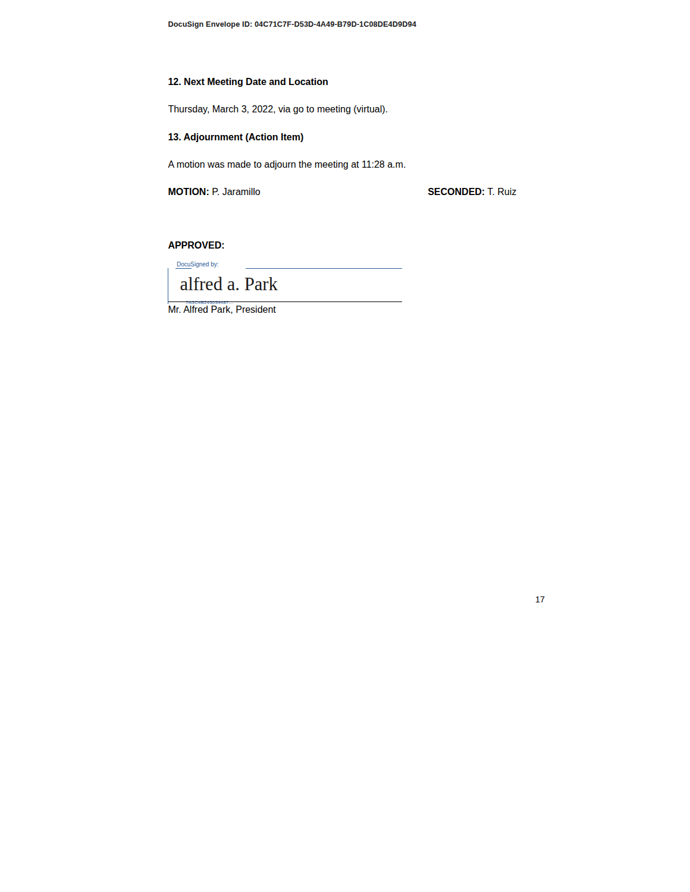DocuSign Envelope ID: 04C71C7F-D53D-4A49-B79D-1C08DE4D9D94
12. Next Meeting Date and Location
Thursday, March 3, 2022, via go to meeting (virtual).
13. Adjournment (Action Item)
A motion was made to adjourn the meeting at 11:28 a.m.
MOTION: P. Jaramillo
SECONDED: T. Ruiz
APPROVED:
DocuSigned by:
alfred a. Park
7A3C4B243034487...
Mr. Alfred Park, President
17